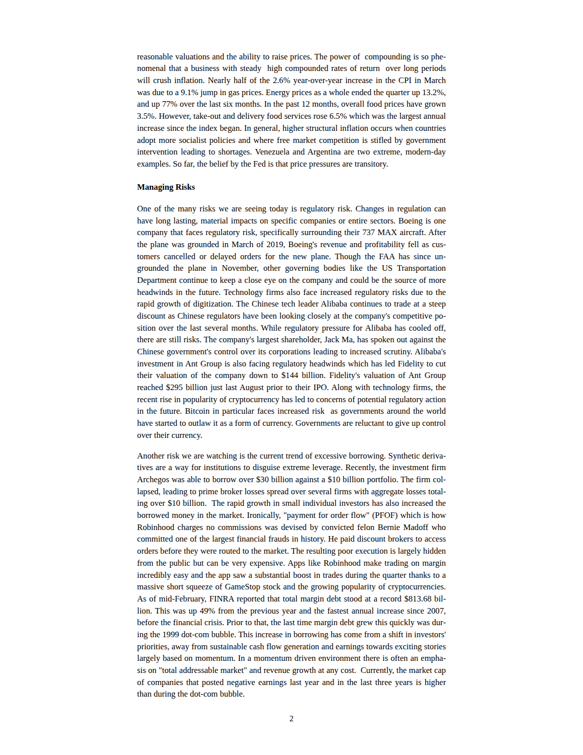reasonable valuations and the ability to raise prices. The power of compounding is so phenomenal that a business with steady high compounded rates of return over long periods will crush inflation. Nearly half of the 2.6% year-over-year increase in the CPI in March was due to a 9.1% jump in gas prices. Energy prices as a whole ended the quarter up 13.2%, and up 77% over the last six months. In the past 12 months, overall food prices have grown 3.5%. However, take-out and delivery food services rose 6.5% which was the largest annual increase since the index began. In general, higher structural inflation occurs when countries adopt more socialist policies and where free market competition is stifled by government intervention leading to shortages. Venezuela and Argentina are two extreme, modern-day examples. So far, the belief by the Fed is that price pressures are transitory.
Managing Risks
One of the many risks we are seeing today is regulatory risk. Changes in regulation can have long lasting, material impacts on specific companies or entire sectors. Boeing is one company that faces regulatory risk, specifically surrounding their 737 MAX aircraft. After the plane was grounded in March of 2019, Boeing's revenue and profitability fell as customers cancelled or delayed orders for the new plane. Though the FAA has since ungrounded the plane in November, other governing bodies like the US Transportation Department continue to keep a close eye on the company and could be the source of more headwinds in the future. Technology firms also face increased regulatory risks due to the rapid growth of digitization. The Chinese tech leader Alibaba continues to trade at a steep discount as Chinese regulators have been looking closely at the company's competitive position over the last several months. While regulatory pressure for Alibaba has cooled off, there are still risks. The company's largest shareholder, Jack Ma, has spoken out against the Chinese government's control over its corporations leading to increased scrutiny. Alibaba's investment in Ant Group is also facing regulatory headwinds which has led Fidelity to cut their valuation of the company down to $144 billion. Fidelity's valuation of Ant Group reached $295 billion just last August prior to their IPO. Along with technology firms, the recent rise in popularity of cryptocurrency has led to concerns of potential regulatory action in the future. Bitcoin in particular faces increased risk as governments around the world have started to outlaw it as a form of currency. Governments are reluctant to give up control over their currency.
Another risk we are watching is the current trend of excessive borrowing. Synthetic derivatives are a way for institutions to disguise extreme leverage. Recently, the investment firm Archegos was able to borrow over $30 billion against a $10 billion portfolio. The firm collapsed, leading to prime broker losses spread over several firms with aggregate losses totaling over $10 billion. The rapid growth in small individual investors has also increased the borrowed money in the market. Ironically, "payment for order flow" (PFOF) which is how Robinhood charges no commissions was devised by convicted felon Bernie Madoff who committed one of the largest financial frauds in history. He paid discount brokers to access orders before they were routed to the market. The resulting poor execution is largely hidden from the public but can be very expensive. Apps like Robinhood make trading on margin incredibly easy and the app saw a substantial boost in trades during the quarter thanks to a massive short squeeze of GameStop stock and the growing popularity of cryptocurrencies. As of mid-February, FINRA reported that total margin debt stood at a record $813.68 billion. This was up 49% from the previous year and the fastest annual increase since 2007, before the financial crisis. Prior to that, the last time margin debt grew this quickly was during the 1999 dot-com bubble. This increase in borrowing has come from a shift in investors' priorities, away from sustainable cash flow generation and earnings towards exciting stories largely based on momentum. In a momentum driven environment there is often an emphasis on "total addressable market" and revenue growth at any cost. Currently, the market cap of companies that posted negative earnings last year and in the last three years is higher than during the dot-com bubble.
2